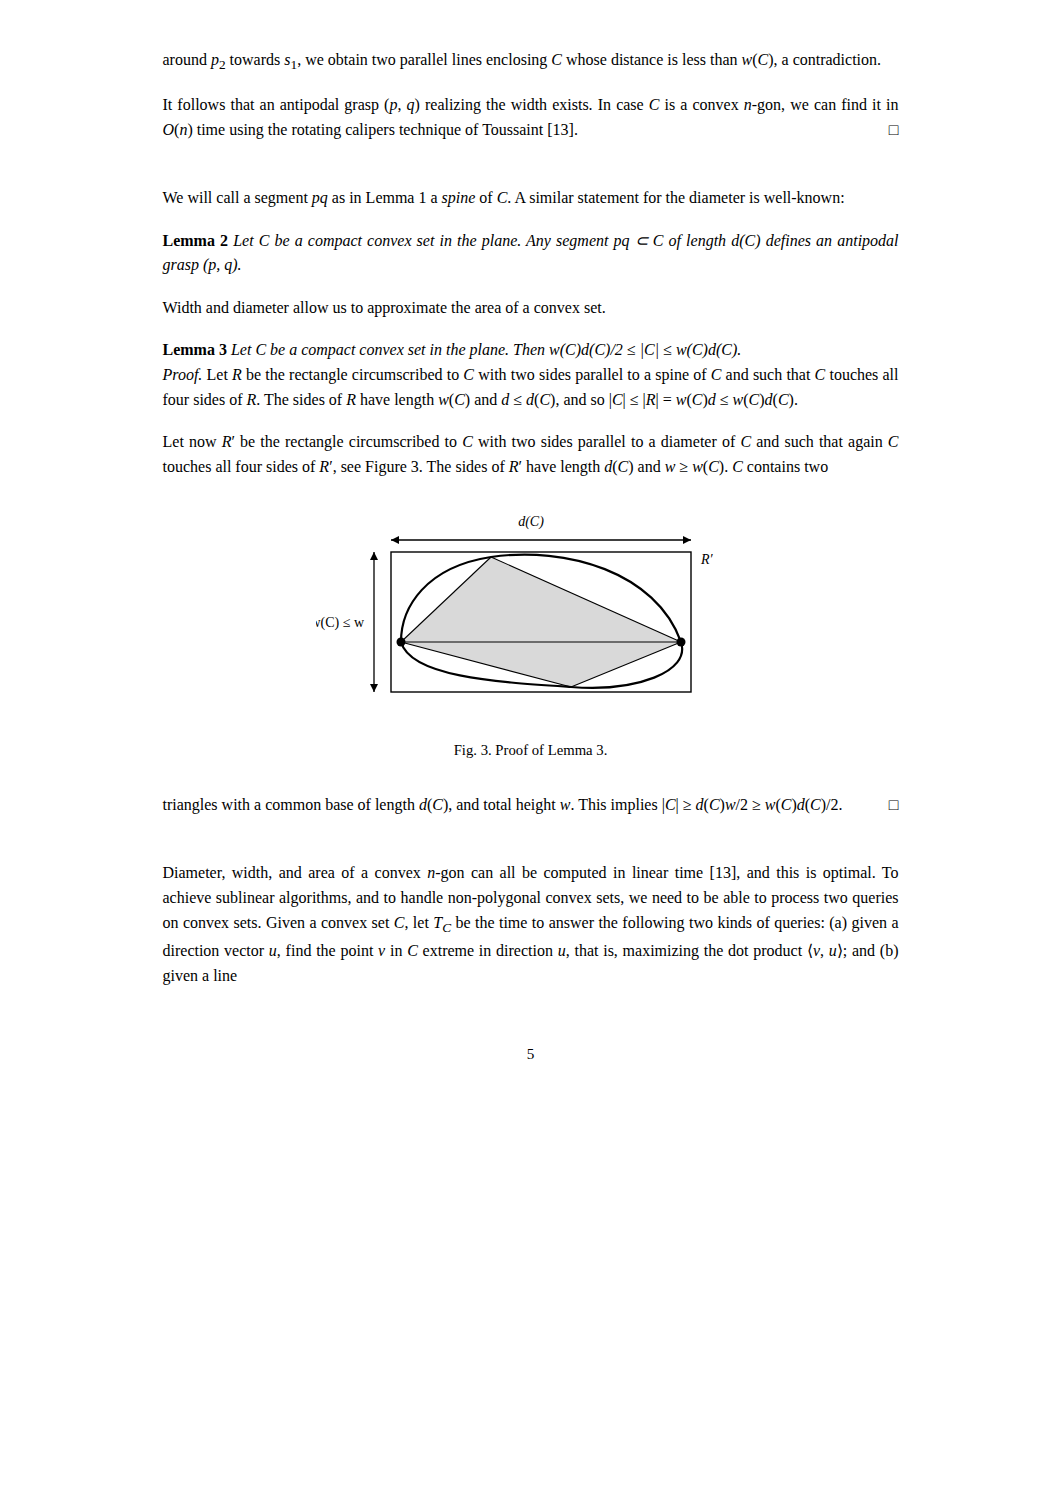around p2 towards s1, we obtain two parallel lines enclosing C whose distance is less than w(C), a contradiction.
It follows that an antipodal grasp (p, q) realizing the width exists. In case C is a convex n-gon, we can find it in O(n) time using the rotating calipers technique of Toussaint [13]. □
We will call a segment pq as in Lemma 1 a spine of C. A similar statement for the diameter is well-known:
Lemma 2 Let C be a compact convex set in the plane. Any segment pq ⊂ C of length d(C) defines an antipodal grasp (p, q).
Width and diameter allow us to approximate the area of a convex set.
Lemma 3 Let C be a compact convex set in the plane. Then w(C)d(C)/2 ≤ |C| ≤ w(C)d(C).
Proof. Let R be the rectangle circumscribed to C with two sides parallel to a spine of C and such that C touches all four sides of R. The sides of R have length w(C) and d ≤ d(C), and so |C| ≤ |R| = w(C)d ≤ w(C)d(C).
Let now R′ be the rectangle circumscribed to C with two sides parallel to a diameter of C and such that again C touches all four sides of R′, see Figure 3. The sides of R′ have length d(C) and w ≥ w(C). C contains two
d(C) R′ w(C) ≤ w
Fig. 3. Proof of Lemma 3.
triangles with a common base of length d(C), and total height w. This implies |C| ≥ d(C)w/2 ≥ w(C)d(C)/2. □
Diameter, width, and area of a convex n-gon can all be computed in linear time [13], and this is optimal. To achieve sublinear algorithms, and to handle non-polygonal convex sets, we need to be able to process two queries on convex sets. Given a convex set C, let TC be the time to answer the following two kinds of queries: (a) given a direction vector u, find the point v in C extreme in direction u, that is, maximizing the dot product ⟨v, u⟩; and (b) given a line
5